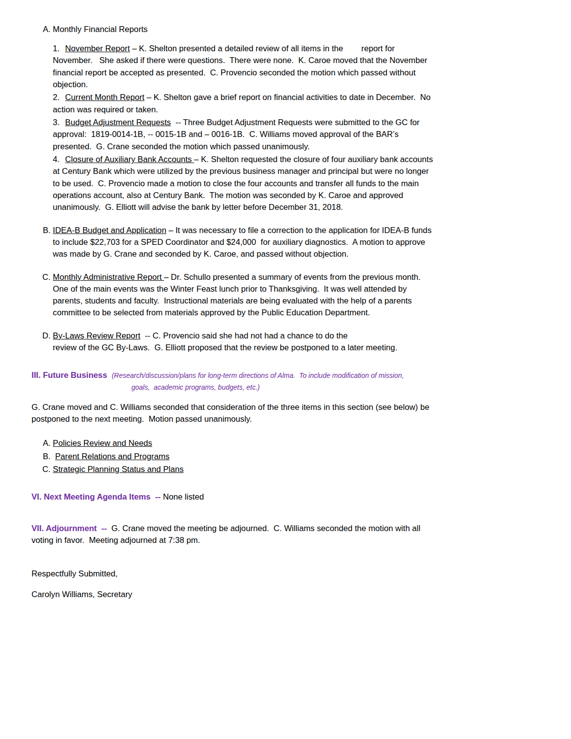Monthly Financial Reports
1. November Report – K. Shelton presented a detailed review of all items in the report for November. She asked if there were questions. There were none. K. Caroe moved that the November financial report be accepted as presented. C. Provencio seconded the motion which passed without objection.
2. Current Month Report – K. Shelton gave a brief report on financial activities to date in December. No action was required or taken.
3. Budget Adjustment Requests -- Three Budget Adjustment Requests were submitted to the GC for approval: 1819-0014-1B, -- 0015-1B and – 0016-1B. C. Williams moved approval of the BAR’s presented. G. Crane seconded the motion which passed unanimously.
4. Closure of Auxiliary Bank Accounts – K. Shelton requested the closure of four auxiliary bank accounts at Century Bank which were utilized by the previous business manager and principal but were no longer to be used. C. Provencio made a motion to close the four accounts and transfer all funds to the main operations account, also at Century Bank. The motion was seconded by K. Caroe and approved unanimously. G. Elliott will advise the bank by letter before December 31, 2018.
IDEA-B Budget and Application – It was necessary to file a correction to the application for IDEA-B funds to include $22,703 for a SPED Coordinator and $24,000 for auxiliary diagnostics. A motion to approve was made by G. Crane and seconded by K. Caroe, and passed without objection.
Monthly Administrative Report – Dr. Schullo presented a summary of events from the previous month. One of the main events was the Winter Feast lunch prior to Thanksgiving. It was well attended by parents, students and faculty. Instructional materials are being evaluated with the help of a parents committee to be selected from materials approved by the Public Education Department.
By-Laws Review Report -- C. Provencio said she had not had a chance to do the
review of the GC By-Laws. G. Elliott proposed that the review be postponed to a later meeting.
III. Future Business (Research/discussion/plans for long-term directions of Alma. To include modification of mission,
goals, academic programs, budgets, etc.)
G. Crane moved and C. Williams seconded that consideration of the three items in this section (see below) be postponed to the next meeting. Motion passed unanimously.
Policies Review and Needs
Parent Relations and Programs
Strategic Planning Status and Plans
VI. Next Meeting Agenda Items -- None listed
VII. Adjournment -- G. Crane moved the meeting be adjourned. C. Williams seconded the motion with all voting in favor. Meeting adjourned at 7:38 pm.
Respectfully Submitted,
Carolyn Williams, Secretary